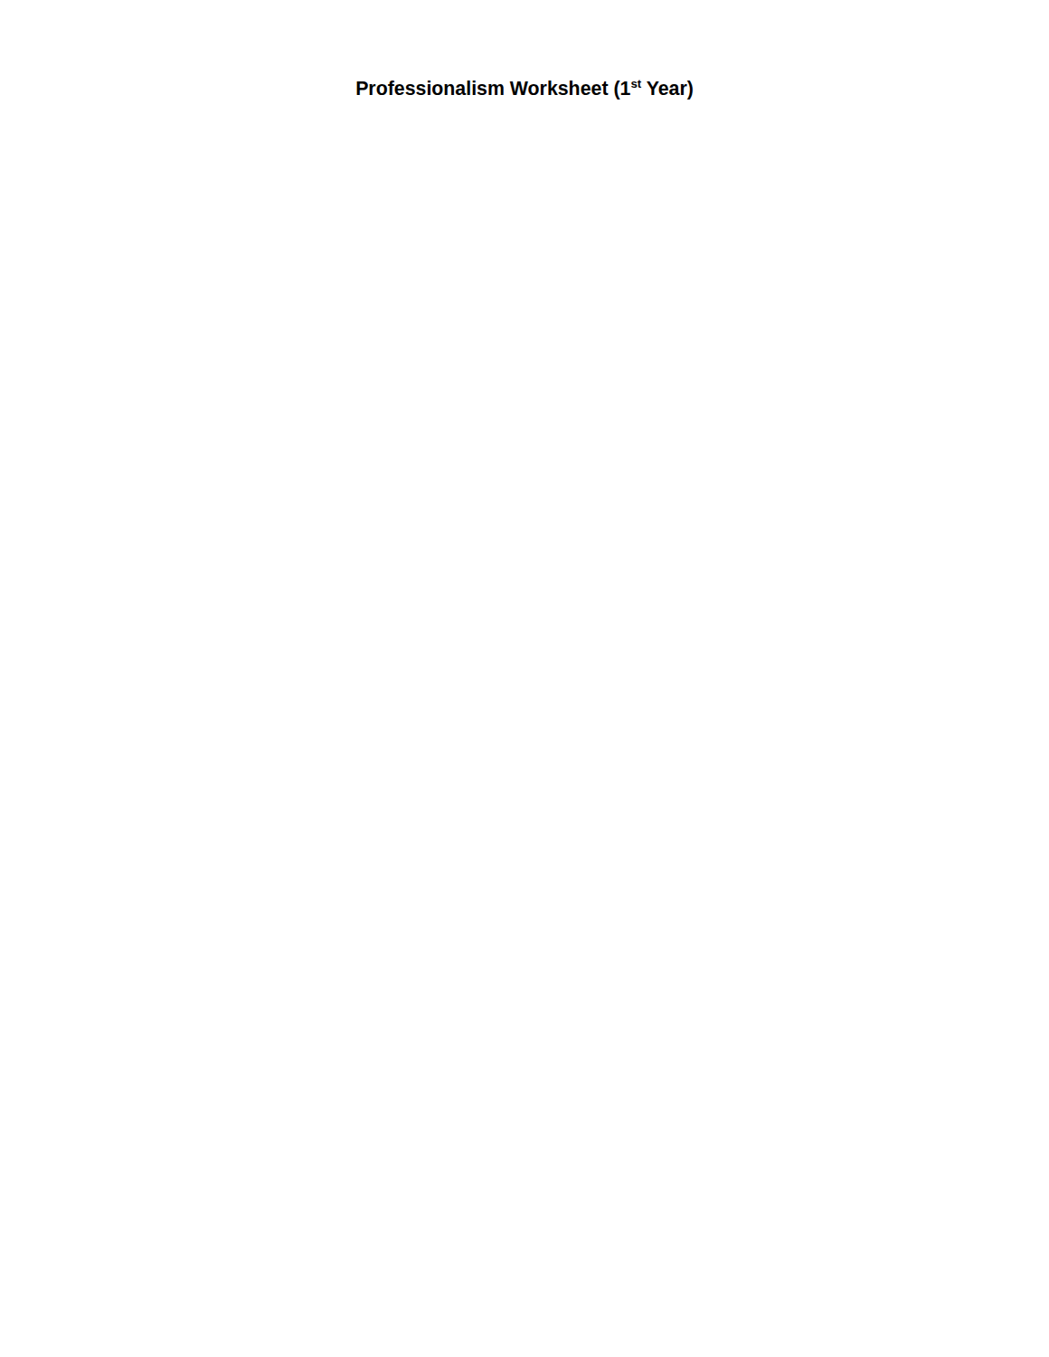Professionalism Worksheet (1st Year)